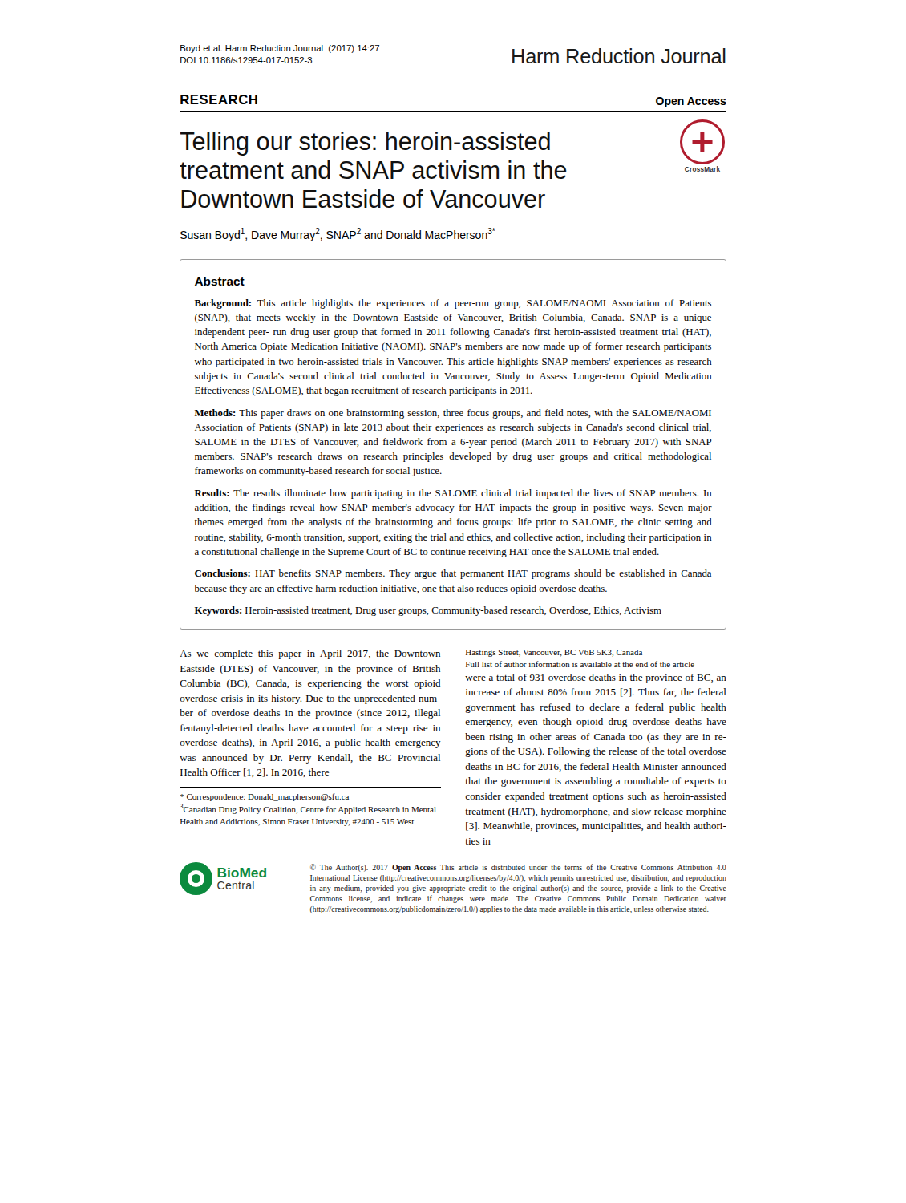Boyd et al. Harm Reduction Journal (2017) 14:27
DOI 10.1186/s12954-017-0152-3
Harm Reduction Journal
RESEARCH
Open Access
CrossMark
Telling our stories: heroin-assisted
treatment and SNAP activism in the
Downtown Eastside of Vancouver
Susan Boyd1, Dave Murray2, SNAP2 and Donald MacPherson3*
Abstract
Background: This article highlights the experiences of a peer-run group, SALOME/NAOMI Association of Patients (SNAP), that meets weekly in the Downtown Eastside of Vancouver, British Columbia, Canada. SNAP is a unique independent peer- run drug user group that formed in 2011 following Canada's first heroin-assisted treatment trial (HAT), North America Opiate Medication Initiative (NAOMI). SNAP's members are now made up of former research participants who participated in two heroin-assisted trials in Vancouver. This article highlights SNAP members' experiences as research subjects in Canada's second clinical trial conducted in Vancouver, Study to Assess Longer-term Opioid Medication Effectiveness (SALOME), that began recruitment of research participants in 2011.
Methods: This paper draws on one brainstorming session, three focus groups, and field notes, with the SALOME/NAOMI Association of Patients (SNAP) in late 2013 about their experiences as research subjects in Canada's second clinical trial, SALOME in the DTES of Vancouver, and fieldwork from a 6-year period (March 2011 to February 2017) with SNAP members. SNAP's research draws on research principles developed by drug user groups and critical methodological frameworks on community-based research for social justice.
Results: The results illuminate how participating in the SALOME clinical trial impacted the lives of SNAP members. In addition, the findings reveal how SNAP member's advocacy for HAT impacts the group in positive ways. Seven major themes emerged from the analysis of the brainstorming and focus groups: life prior to SALOME, the clinic setting and routine, stability, 6-month transition, support, exiting the trial and ethics, and collective action, including their participation in a constitutional challenge in the Supreme Court of BC to continue receiving HAT once the SALOME trial ended.
Conclusions: HAT benefits SNAP members. They argue that permanent HAT programs should be established in Canada because they are an effective harm reduction initiative, one that also reduces opioid overdose deaths.
Keywords: Heroin-assisted treatment, Drug user groups, Community-based research, Overdose, Ethics, Activism
As we complete this paper in April 2017, the Downtown Eastside (DTES) of Vancouver, in the province of British Columbia (BC), Canada, is experiencing the worst opioid overdose crisis in its history. Due to the unprecedented number of overdose deaths in the province (since 2012, illegal fentanyl-detected deaths have accounted for a steep rise in overdose deaths), in April 2016, a public health emergency was announced by Dr. Perry Kendall, the BC Provincial Health Officer [1, 2]. In 2016, there
* Correspondence: Donald_macpherson@sfu.ca
3Canadian Drug Policy Coalition, Centre for Applied Research in Mental Health and Addictions, Simon Fraser University, #2400 - 515 West Hastings Street, Vancouver, BC V6B 5K3, Canada
Full list of author information is available at the end of the article
were a total of 931 overdose deaths in the province of BC, an increase of almost 80% from 2015 [2]. Thus far, the federal government has refused to declare a federal public health emergency, even though opioid drug overdose deaths have been rising in other areas of Canada too (as they are in regions of the USA). Following the release of the total overdose deaths in BC for 2016, the federal Health Minister announced that the government is assembling a roundtable of experts to consider expanded treatment options such as heroin-assisted treatment (HAT), hydromorphone, and slow release morphine [3]. Meanwhile, provinces, municipalities, and health authorities in
BioMed
Central
© The Author(s). 2017 Open Access This article is distributed under the terms of the Creative Commons Attribution 4.0 International License (http://creativecommons.org/licenses/by/4.0/), which permits unrestricted use, distribution, and reproduction in any medium, provided you give appropriate credit to the original author(s) and the source, provide a link to the Creative Commons license, and indicate if changes were made. The Creative Commons Public Domain Dedication waiver (http://creativecommons.org/publicdomain/zero/1.0/) applies to the data made available in this article, unless otherwise stated.